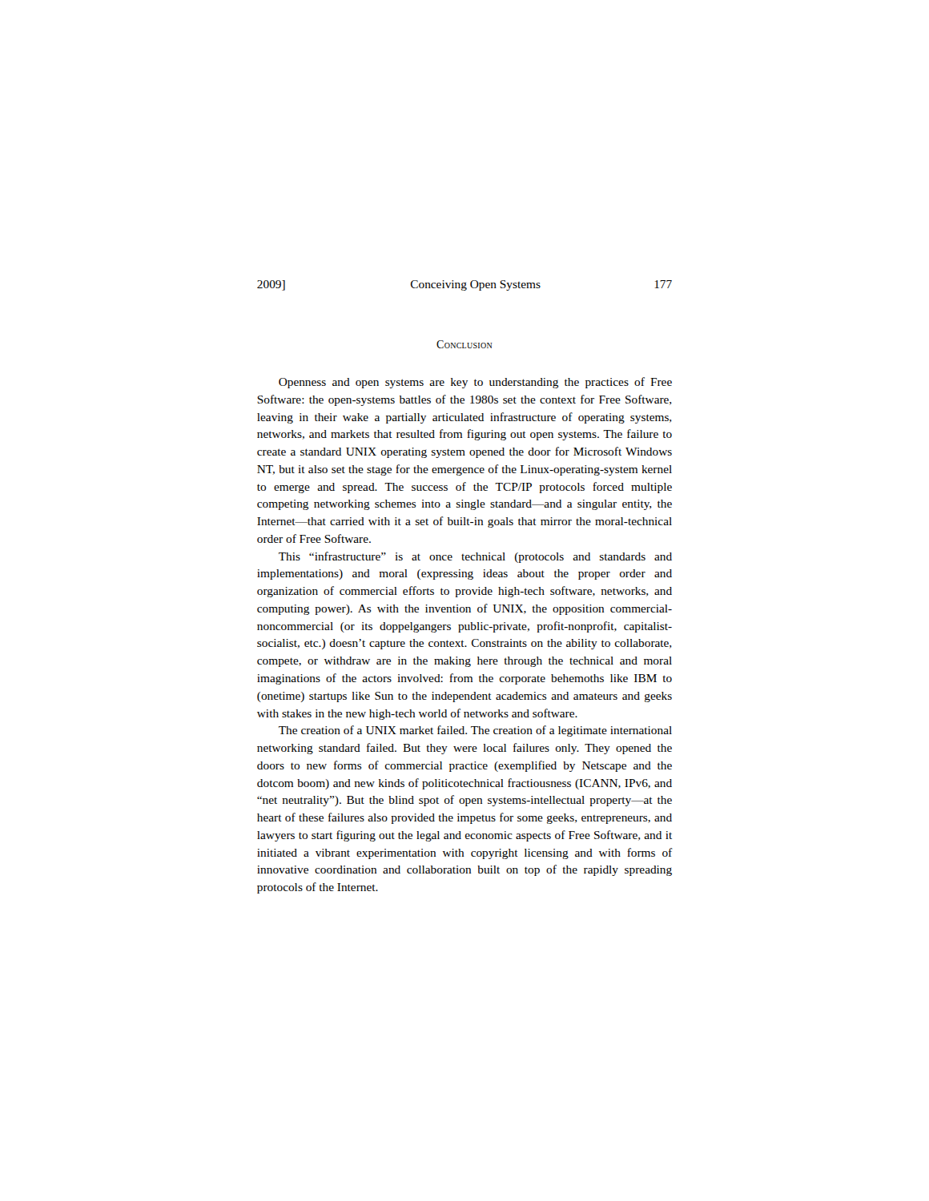2009] Conceiving Open Systems 177
Conclusion
Openness and open systems are key to understanding the practices of Free Software: the open-systems battles of the 1980s set the context for Free Software, leaving in their wake a partially articulated infrastructure of operating systems, networks, and markets that resulted from figuring out open systems. The failure to create a standard UNIX operating system opened the door for Microsoft Windows NT, but it also set the stage for the emergence of the Linux-operating-system kernel to emerge and spread. The success of the TCP/IP protocols forced multiple competing networking schemes into a single standard—and a singular entity, the Internet—that carried with it a set of built-in goals that mirror the moral-technical order of Free Software.
This “infrastructure” is at once technical (protocols and standards and implementations) and moral (expressing ideas about the proper order and organization of commercial efforts to provide high-tech software, networks, and computing power). As with the invention of UNIX, the opposition commercial-noncommercial (or its doppelgangers public-private, profit-nonprofit, capitalist-socialist, etc.) doesn’t capture the context. Constraints on the ability to collaborate, compete, or withdraw are in the making here through the technical and moral imaginations of the actors involved: from the corporate behemoths like IBM to (onetime) startups like Sun to the independent academics and amateurs and geeks with stakes in the new high-tech world of networks and software.
The creation of a UNIX market failed. The creation of a legitimate international networking standard failed. But they were local failures only. They opened the doors to new forms of commercial practice (exemplified by Netscape and the dotcom boom) and new kinds of politicotechnical fractiousness (ICANN, IPv6, and “net neutrality”). But the blind spot of open systems-intellectual property—at the heart of these failures also provided the impetus for some geeks, entrepreneurs, and lawyers to start figuring out the legal and economic aspects of Free Software, and it initiated a vibrant experimentation with copyright licensing and with forms of innovative coordination and collaboration built on top of the rapidly spreading protocols of the Internet.